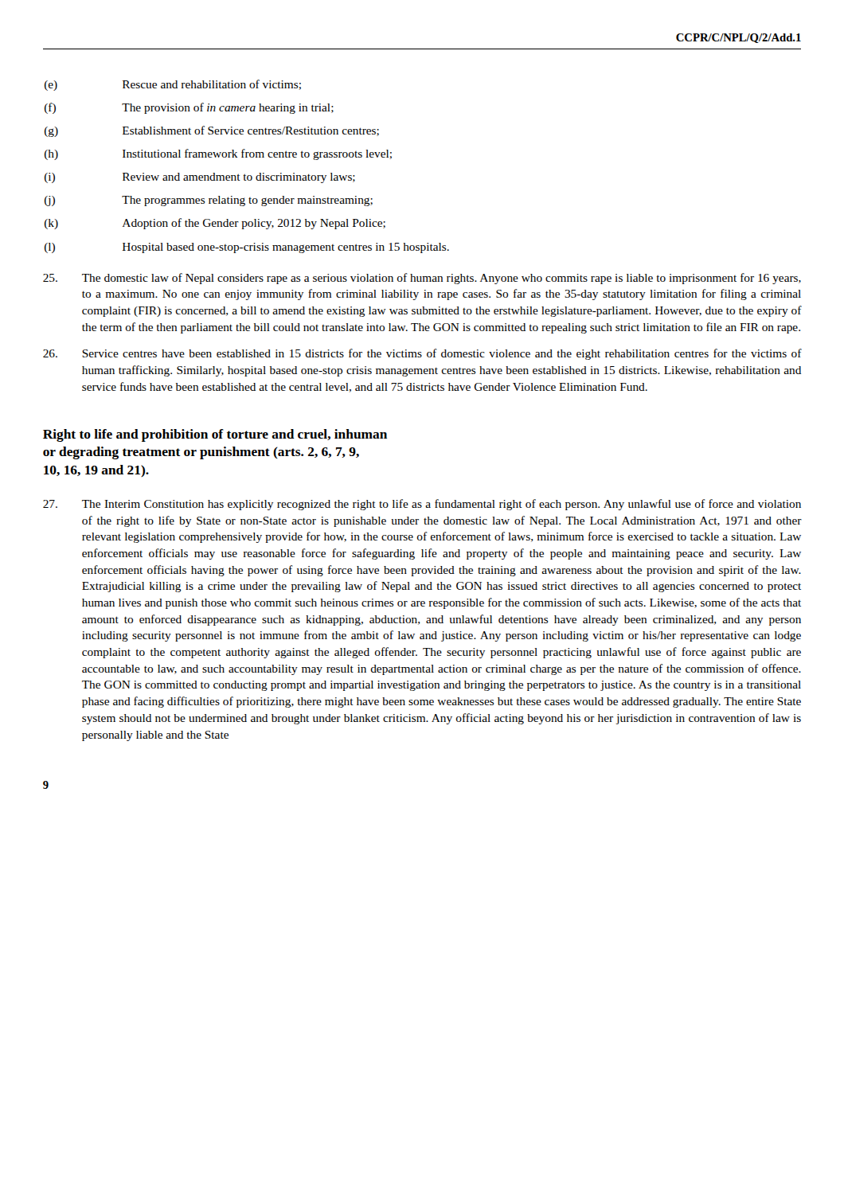CCPR/C/NPL/Q/2/Add.1
(e) Rescue and rehabilitation of victims;
(f) The provision of in camera hearing in trial;
(g) Establishment of Service centres/Restitution centres;
(h) Institutional framework from centre to grassroots level;
(i) Review and amendment to discriminatory laws;
(j) The programmes relating to gender mainstreaming;
(k) Adoption of the Gender policy, 2012 by Nepal Police;
(l) Hospital based one-stop-crisis management centres in 15 hospitals.
25. The domestic law of Nepal considers rape as a serious violation of human rights. Anyone who commits rape is liable to imprisonment for 16 years, to a maximum. No one can enjoy immunity from criminal liability in rape cases. So far as the 35-day statutory limitation for filing a criminal complaint (FIR) is concerned, a bill to amend the existing law was submitted to the erstwhile legislature-parliament. However, due to the expiry of the term of the then parliament the bill could not translate into law. The GON is committed to repealing such strict limitation to file an FIR on rape.
26. Service centres have been established in 15 districts for the victims of domestic violence and the eight rehabilitation centres for the victims of human trafficking. Similarly, hospital based one-stop crisis management centres have been established in 15 districts. Likewise, rehabilitation and service funds have been established at the central level, and all 75 districts have Gender Violence Elimination Fund.
Right to life and prohibition of torture and cruel, inhuman
or degrading treatment or punishment (arts. 2, 6, 7, 9,
10, 16, 19 and 21).
27. The Interim Constitution has explicitly recognized the right to life as a fundamental right of each person. Any unlawful use of force and violation of the right to life by State or non-State actor is punishable under the domestic law of Nepal. The Local Administration Act, 1971 and other relevant legislation comprehensively provide for how, in the course of enforcement of laws, minimum force is exercised to tackle a situation. Law enforcement officials may use reasonable force for safeguarding life and property of the people and maintaining peace and security. Law enforcement officials having the power of using force have been provided the training and awareness about the provision and spirit of the law. Extrajudicial killing is a crime under the prevailing law of Nepal and the GON has issued strict directives to all agencies concerned to protect human lives and punish those who commit such heinous crimes or are responsible for the commission of such acts. Likewise, some of the acts that amount to enforced disappearance such as kidnapping, abduction, and unlawful detentions have already been criminalized, and any person including security personnel is not immune from the ambit of law and justice. Any person including victim or his/her representative can lodge complaint to the competent authority against the alleged offender. The security personnel practicing unlawful use of force against public are accountable to law, and such accountability may result in departmental action or criminal charge as per the nature of the commission of offence. The GON is committed to conducting prompt and impartial investigation and bringing the perpetrators to justice. As the country is in a transitional phase and facing difficulties of prioritizing, there might have been some weaknesses but these cases would be addressed gradually. The entire State system should not be undermined and brought under blanket criticism. Any official acting beyond his or her jurisdiction in contravention of law is personally liable and the State
9